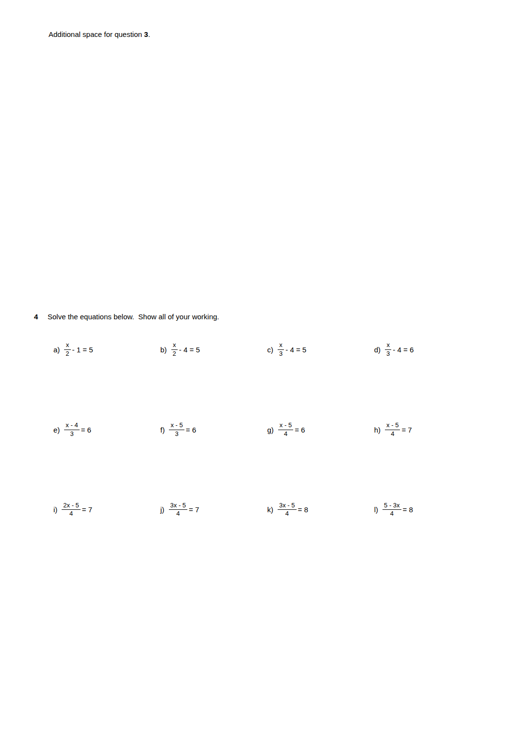Additional space for question 3.
4
Solve the equations below. Show all of your working.
a) x 2 - 1 = 5
b) x 2 - 4 = 5
c) x 3 - 4 = 5
d) x 3 - 4 = 6
e) x - 43 = 6
f) x - 53 = 6
g) x - 54 = 6
h) x - 54 = 7
i) 2x - 54 = 7
j) 3x - 54 = 7
k) 3x - 54 = 8
l) 5 - 3x 4 = 8